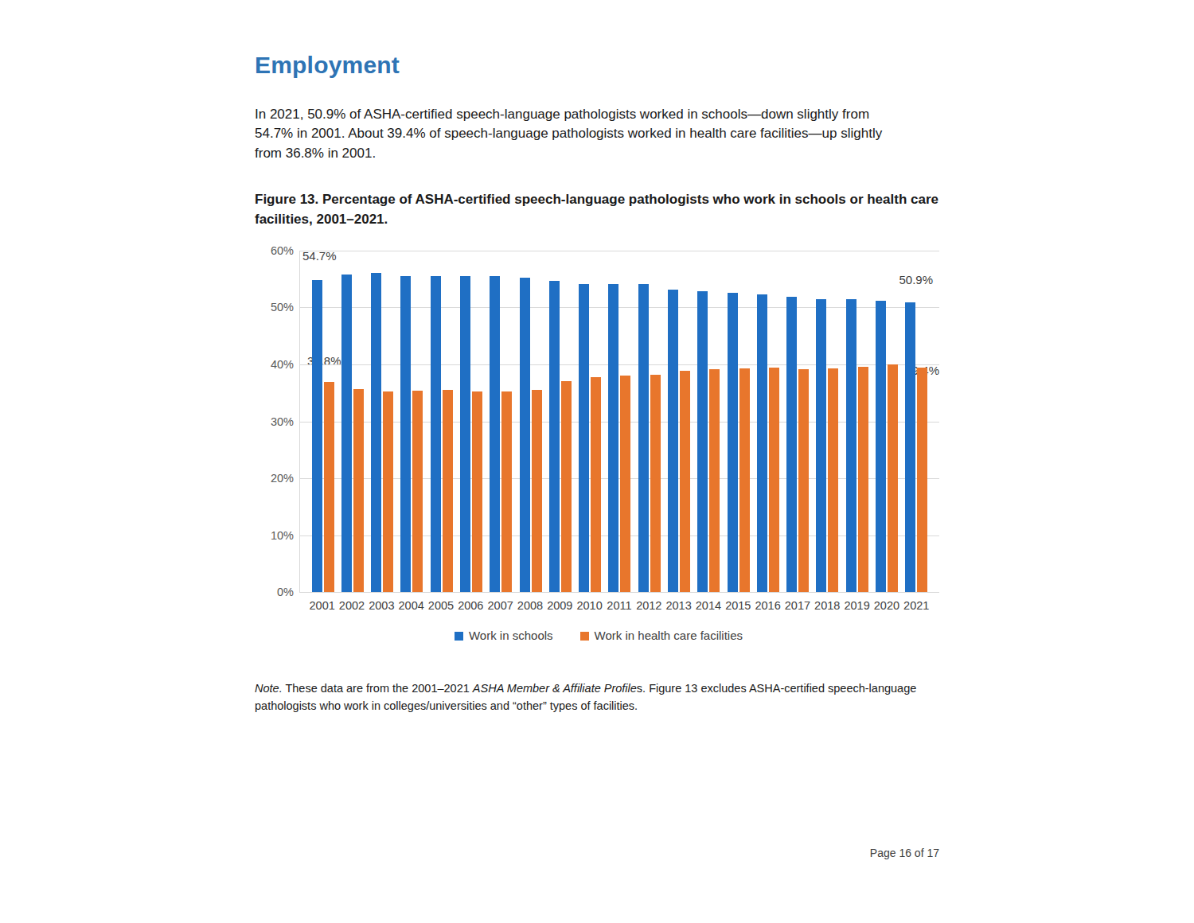Employment
In 2021, 50.9% of ASHA-certified speech-language pathologists worked in schools—down slightly from 54.7% in 2001. About 39.4% of speech-language pathologists worked in health care facilities—up slightly from 36.8% in 2001.
Figure 13. Percentage of ASHA-certified speech-language pathologists who work in schools or health care facilities, 2001–2021.
54.7%
36.8%
50.9%
39.4%
60%
50%
40%
30%
20%
10%
0%
2001
2002
2003
2004
2005
2006
2007
2008
2009
2010
2011
2012
2013
2014
2015
2016
2017
2018
2019
2020
2021
Work in schools
Work in health care facilities
Note. These data are from the 2001–2021 ASHA Member & Affiliate Profiles. Figure 13 excludes ASHA-certified speech-language pathologists who work in colleges/universities and “other” types of facilities.
Page 16 of 17